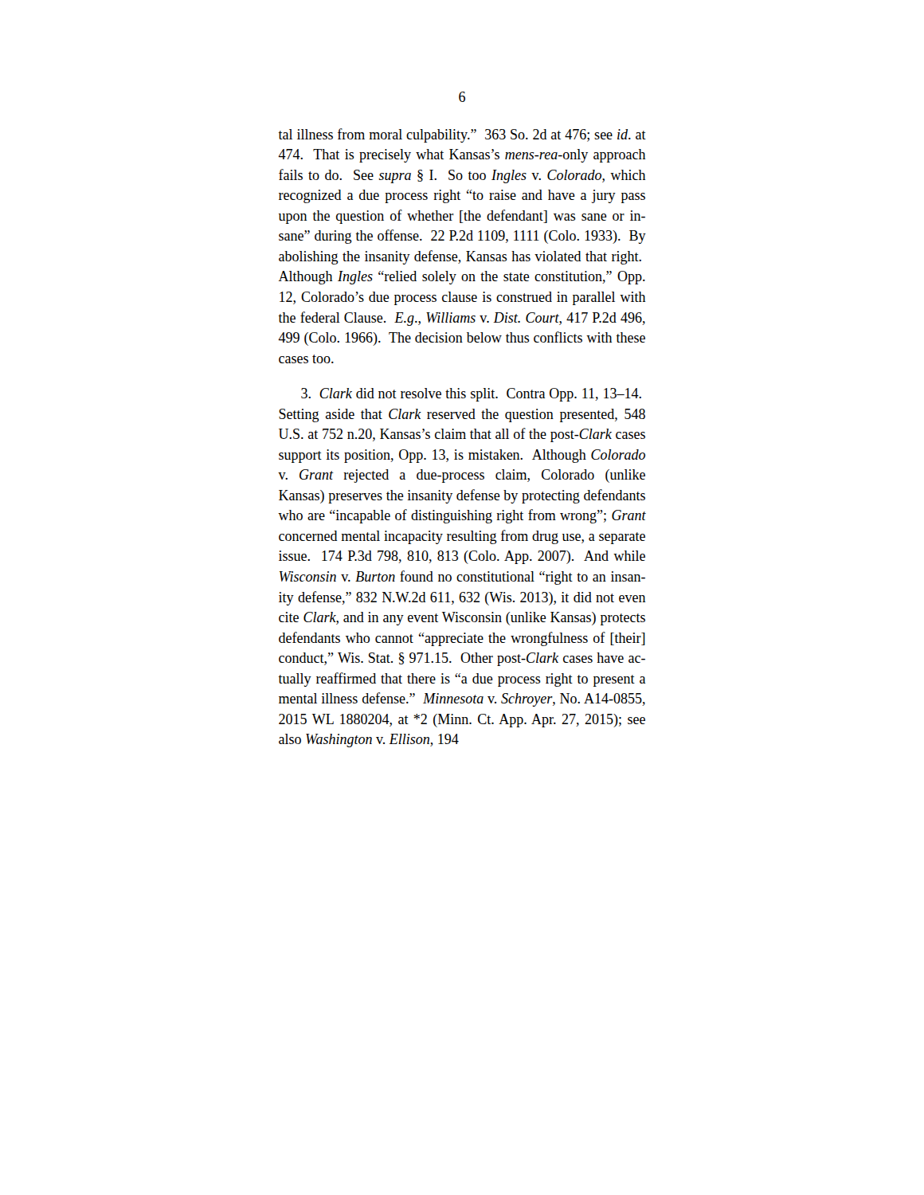6
tal illness from moral culpability.” 363 So. 2d at 476; see id. at 474. That is precisely what Kansas’s mens-rea-only approach fails to do. See supra § I. So too Ingles v. Colorado, which recognized a due process right “to raise and have a jury pass upon the question of whether [the defendant] was sane or insane” during the offense. 22 P.2d 1109, 1111 (Colo. 1933). By abolishing the insanity defense, Kansas has violated that right. Although Ingles “relied solely on the state constitution,” Opp. 12, Colorado’s due process clause is construed in parallel with the federal Clause. E.g., Williams v. Dist. Court, 417 P.2d 496, 499 (Colo. 1966). The decision below thus conflicts with these cases too.
3. Clark did not resolve this split. Contra Opp. 11, 13–14. Setting aside that Clark reserved the question presented, 548 U.S. at 752 n.20, Kansas’s claim that all of the post-Clark cases support its position, Opp. 13, is mistaken. Although Colorado v. Grant rejected a due-process claim, Colorado (unlike Kansas) preserves the insanity defense by protecting defendants who are “incapable of distinguishing right from wrong”; Grant concerned mental incapacity resulting from drug use, a separate issue. 174 P.3d 798, 810, 813 (Colo. App. 2007). And while Wisconsin v. Burton found no constitutional “right to an insanity defense,” 832 N.W.2d 611, 632 (Wis. 2013), it did not even cite Clark, and in any event Wisconsin (unlike Kansas) protects defendants who cannot “appreciate the wrongfulness of [their] conduct,” Wis. Stat. § 971.15. Other post-Clark cases have actually reaffirmed that there is “a due process right to present a mental illness defense.” Minnesota v. Schroyer, No. A14-0855, 2015 WL 1880204, at *2 (Minn. Ct. App. Apr. 27, 2015); see also Washington v. Ellison, 194